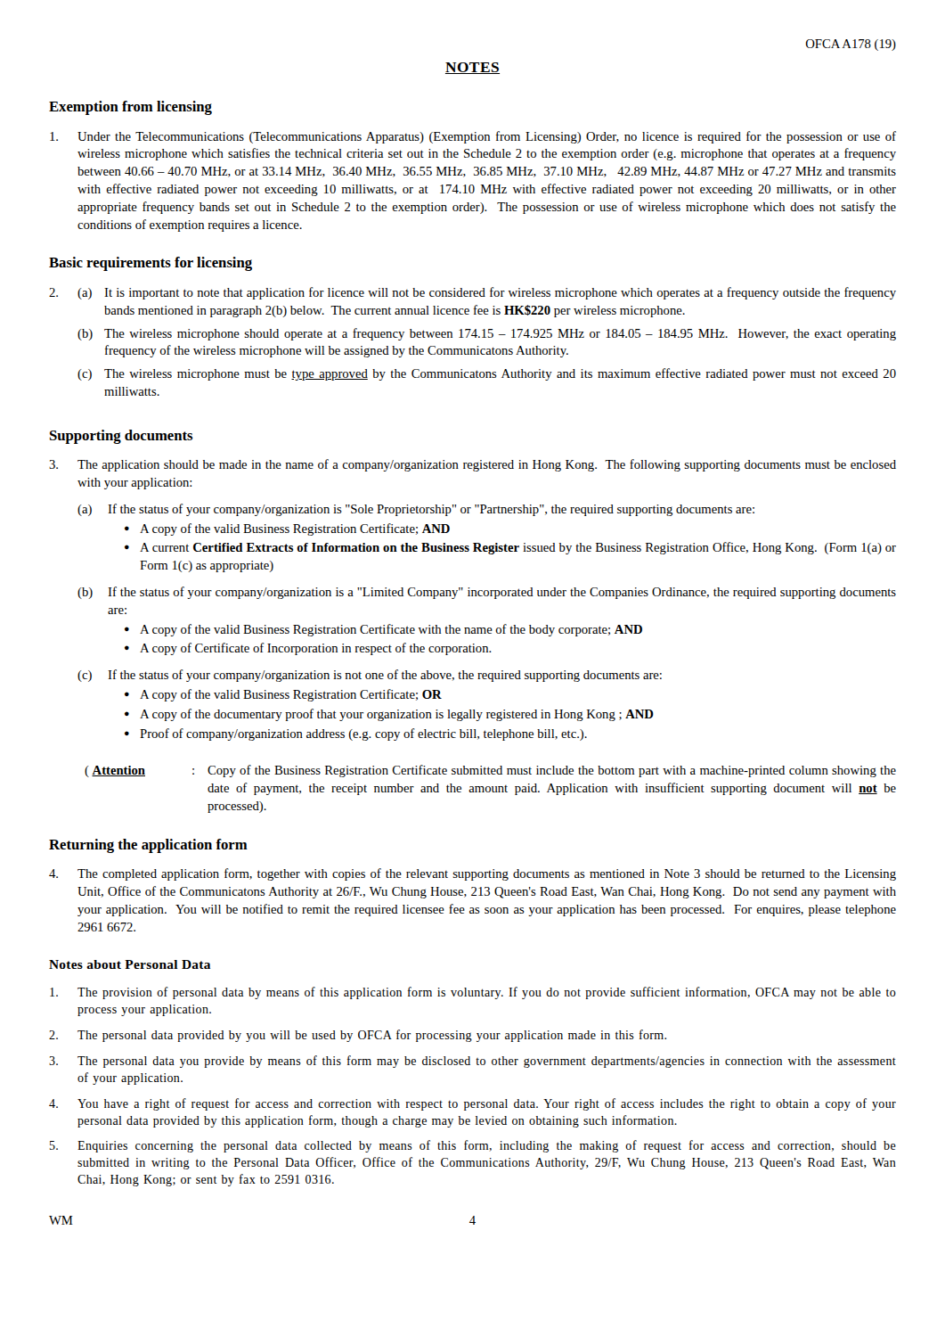OFCA A178 (19)
NOTES
Exemption from licensing
| 1. | Under the Telecommunications (Telecommunications Apparatus) (Exemption from Licensing) Order, no licence is required for the possession or use of wireless microphone which satisfies the technical criteria set out in the Schedule 2 to the exemption order (e.g. microphone that operates at a frequency between 40.66 – 40.70 MHz, or at 33.14 MHz, 36.40 MHz, 36.55 MHz, 36.85 MHz, 37.10 MHz, 42.89 MHz, 44.87 MHz or 47.27 MHz and transmits with effective radiated power not exceeding 10 milliwatts, or at 174.10 MHz with effective radiated power not exceeding 20 milliwatts, or in other appropriate frequency bands set out in Schedule 2 to the exemption order). The possession or use of wireless microphone which does not satisfy the conditions of exemption requires a licence. |
Basic requirements for licensing
| 2. | / (a) / It is important to note that application for licence will not be considered for wireless microphone which operates at a frequency outside the frequency bands mentioned in paragraph 2(b) below. The current annual licence fee is HK$220 per wireless microphone. / / (b) / The wireless microphone should operate at a frequency between 174.15 – 174.925 MHz or 184.05 – 184.95 MHz. However, the exact operating frequency of the wireless microphone will be assigned by the Communicatons Authority. / / (c) / The wireless microphone must be type approved by the Communicatons Authority and its maximum effective radiated power must not exceed 20 milliwatts. / |
Supporting documents
| 3. | The application should be made in the name of a company/organization registered in Hong Kong. The following supporting documents must be enclosed with your application: |
| (a) | If the status of your company/organization is "Sole Proprietorship" or "Partnership", the required supporting documents are: A copy of the valid Business Registration Certificate; AND A current Certified Extracts of Information on the Business Register issued by the Business Registration Office, Hong Kong. (Form 1(a) or Form 1(c) as appropriate) |
| (b) | If the status of your company/organization is a "Limited Company" incorporated under the Companies Ordinance, the required supporting documents are: A copy of the valid Business Registration Certificate with the name of the body corporate; AND A copy of Certificate of Incorporation in respect of the corporation. |
| (c) | If the status of your company/organization is not one of the above, the required supporting documents are: A copy of the valid Business Registration Certificate; OR A copy of the documentary proof that your organization is legally registered in Hong Kong ; AND Proof of company/organization address (e.g. copy of electric bill, telephone bill, etc.). |
| ( Attention | : | Copy of the Business Registration Certificate submitted must include the bottom part with a machine-printed column showing the date of payment, the receipt number and the amount paid. Application with insufficient supporting document will not be processed). |
Returning the application form
| 4. | The completed application form, together with copies of the relevant supporting documents as mentioned in Note 3 should be returned to the Licensing Unit, Office of the Communicatons Authority at 26/F., Wu Chung House, 213 Queen's Road East, Wan Chai, Hong Kong. Do not send any payment with your application. You will be notified to remit the required licensee fee as soon as your application has been processed. For enquires, please telephone 2961 6672. |
Notes about Personal Data
| 1. | The provision of personal data by means of this application form is voluntary. If you do not provide sufficient information, OFCA may not be able to process your application. |
| 2. | The personal data provided by you will be used by OFCA for processing your application made in this form. |
| 3. | The personal data you provide by means of this form may be disclosed to other government departments/agencies in connection with the assessment of your application. |
| 4. | You have a right of request for access and correction with respect to personal data. Your right of access includes the right to obtain a copy of your personal data provided by this application form, though a charge may be levied on obtaining such information. |
| 5. | Enquiries concerning the personal data collected by means of this form, including the making of request for access and correction, should be submitted in writing to the Personal Data Officer, Office of the Communications Authority, 29/F, Wu Chung House, 213 Queen's Road East, Wan Chai, Hong Kong; or sent by fax to 2591 0316. |
WM 4